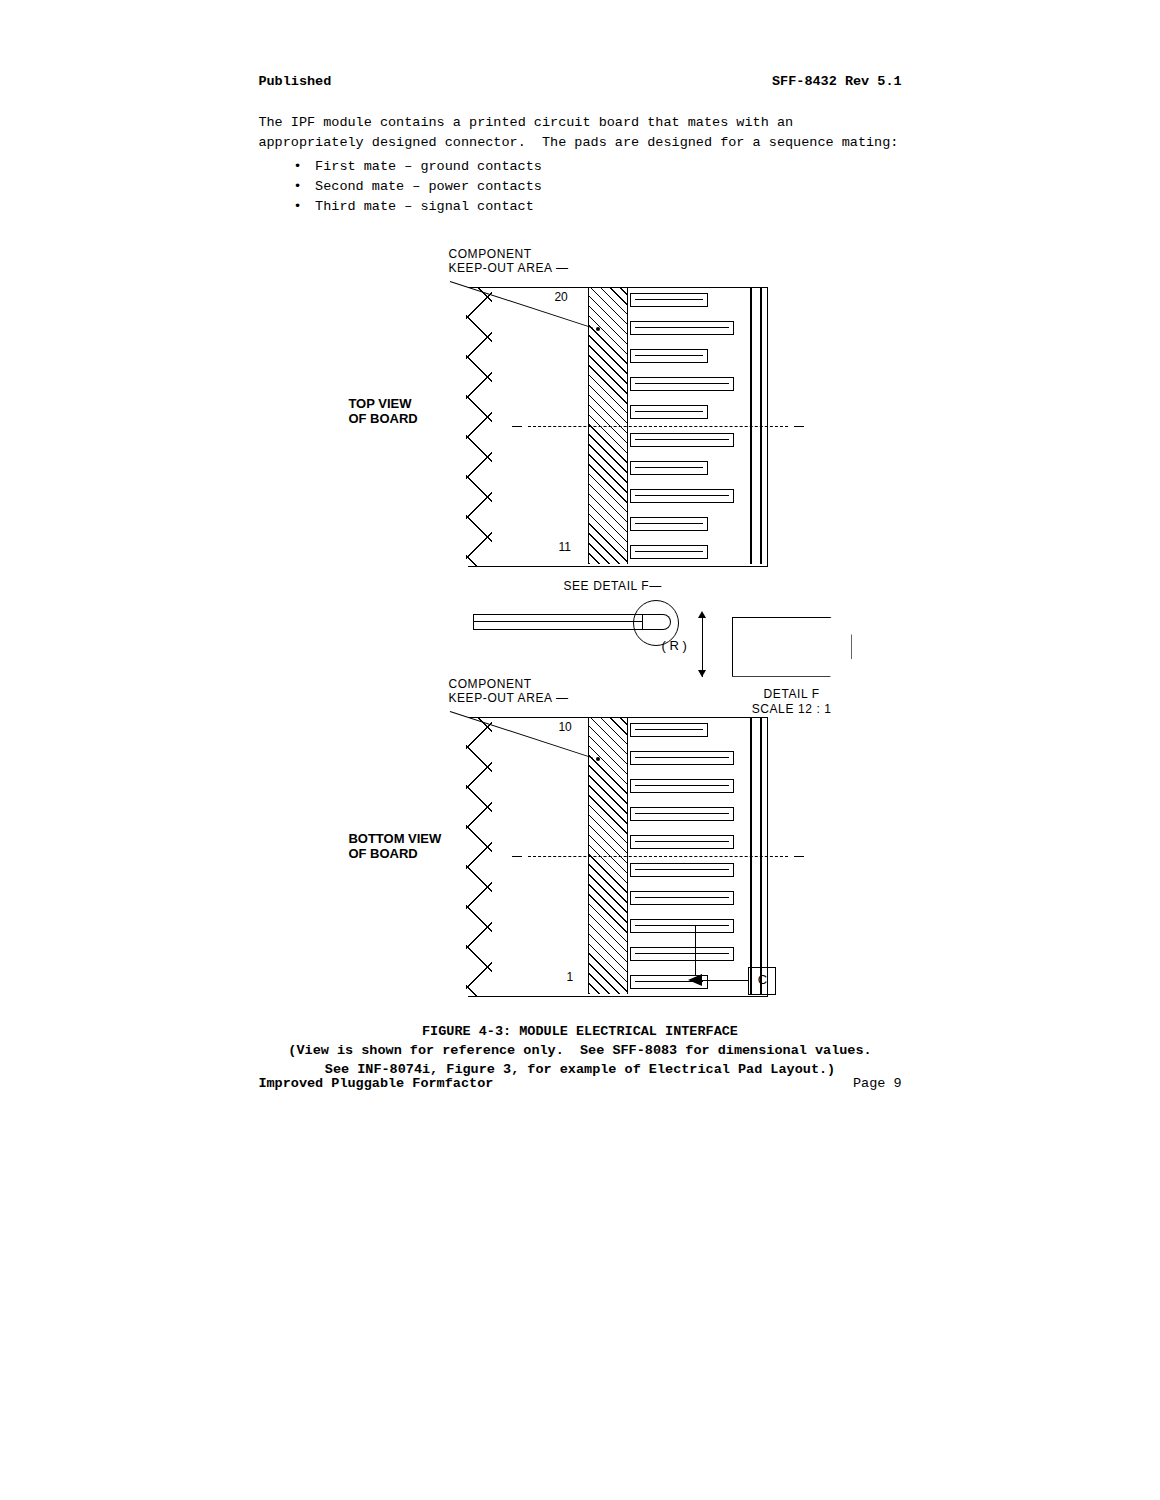Published SFF-8432 Rev 5.1
The IPF module contains a printed circuit board that mates with an appropriately designed connector. The pads are designed for a sequence mating:
First mate – ground contacts
Second mate – power contacts
Third mate – signal contact
COMPONENT
KEEP-OUT AREA —
TOP VIEW
OF BOARD
20
11
SEE DETAIL F—
( R )
DETAIL F
SCALE 12 : 1
COMPONENT
KEEP-OUT AREA —
BOTTOM VIEW
OF BOARD
10
1
C
FIGURE 4-3: MODULE ELECTRICAL INTERFACE
(View is shown for reference only. See SFF-8083 for dimensional values.
See INF-8074i, Figure 3, for example of Electrical Pad Layout.)
Improved Pluggable Formfactor Page 9